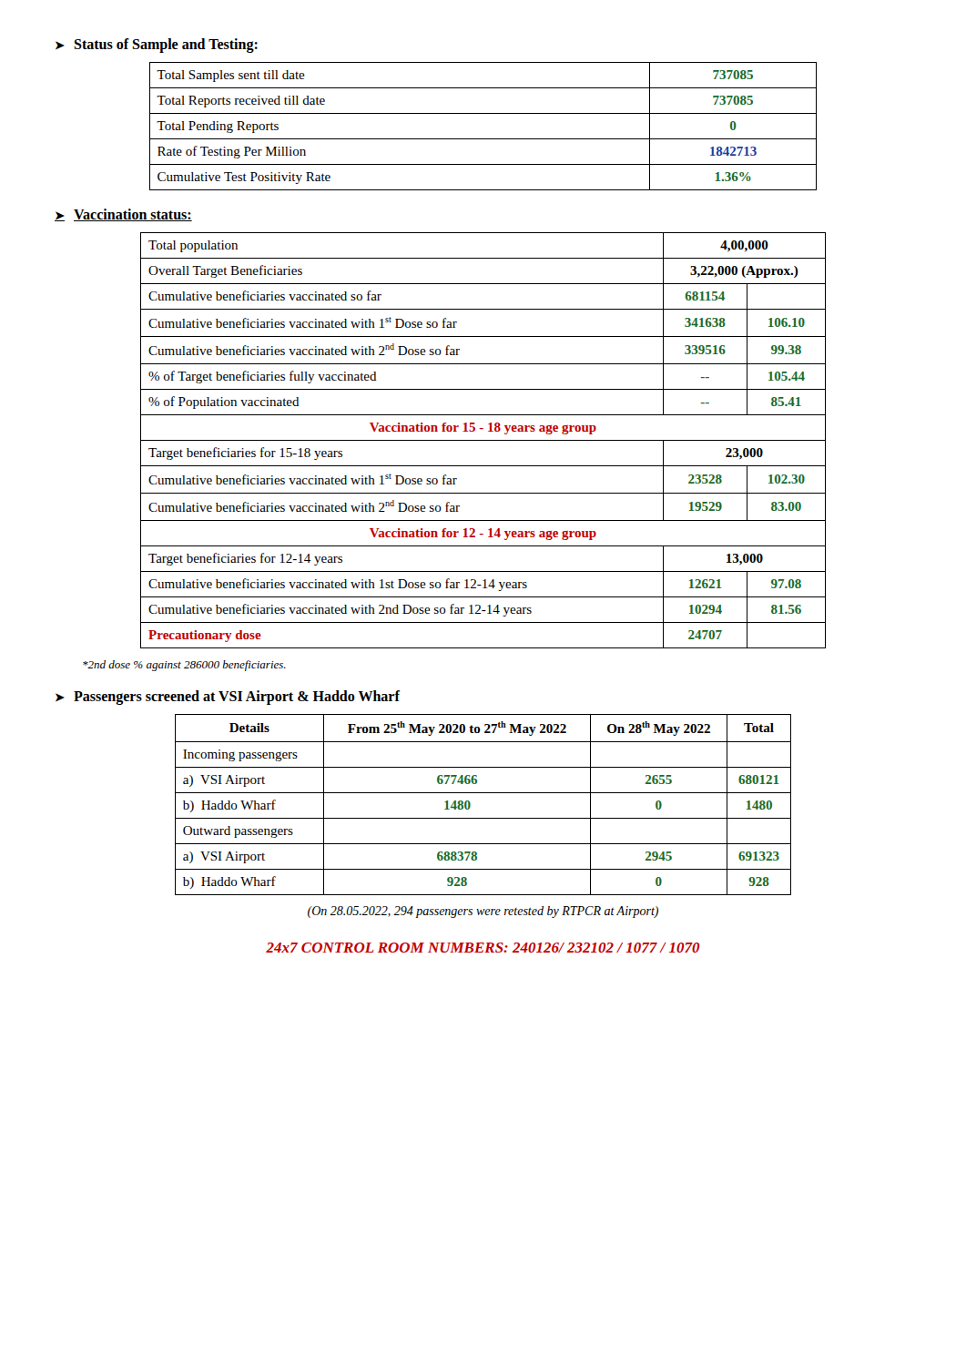Status of Sample and Testing:
| Total Samples sent till date | 737085 |
| Total Reports received till date | 737085 |
| Total Pending Reports | 0 |
| Rate of Testing Per Million | 1842713 |
| Cumulative Test Positivity Rate | 1.36% |
Vaccination status:
| Total population | 4,00,000 |
| Overall Target Beneficiaries | 3,22,000 (Approx.) |
| Cumulative beneficiaries vaccinated so far | 681154 | |
| Cumulative beneficiaries vaccinated with 1 st Dose so far | 341638 | 106.10 |
| Cumulative beneficiaries vaccinated with 2 nd Dose so far | 339516 | 99.38 |
| % of Target beneficiaries fully vaccinated | -- | 105.44 |
| % of Population vaccinated | -- | 85.41 |
| Vaccination for 15 - 18 years age group |
| Target beneficiaries for 15-18 years | 23,000 |
| Cumulative beneficiaries vaccinated with 1 st Dose so far | 23528 | 102.30 |
| Cumulative beneficiaries vaccinated with 2 nd Dose so far | 19529 | 83.00 |
| Vaccination for 12 - 14 years age group |
| Target beneficiaries for 12-14 years | 13,000 |
| Cumulative beneficiaries vaccinated with 1st Dose so far 12-14 years | 12621 | 97.08 |
| Cumulative beneficiaries vaccinated with 2nd Dose so far 12-14 years | 10294 | 81.56 |
| Precautionary dose | 24707 | |
*2nd dose % against 286000 beneficiaries.
Passengers screened at VSI Airport & Haddo Wharf
| Details | From 25 th May 2020 to 27 th May 2022 | On 28 th May 2022 | Total |
| --- | --- | --- | --- |
| Incoming passengers | | | |
| a) VSI Airport | 677466 | 2655 | 680121 |
| b) Haddo Wharf | 1480 | 0 | 1480 |
| Outward passengers | | | |
| a) VSI Airport | 688378 | 2945 | 691323 |
| b) Haddo Wharf | 928 | 0 | 928 |
(On 28.05.2022, 294 passengers were retested by RTPCR at Airport)
24x7 CONTROL ROOM NUMBERS: 240126/ 232102 / 1077 / 1070